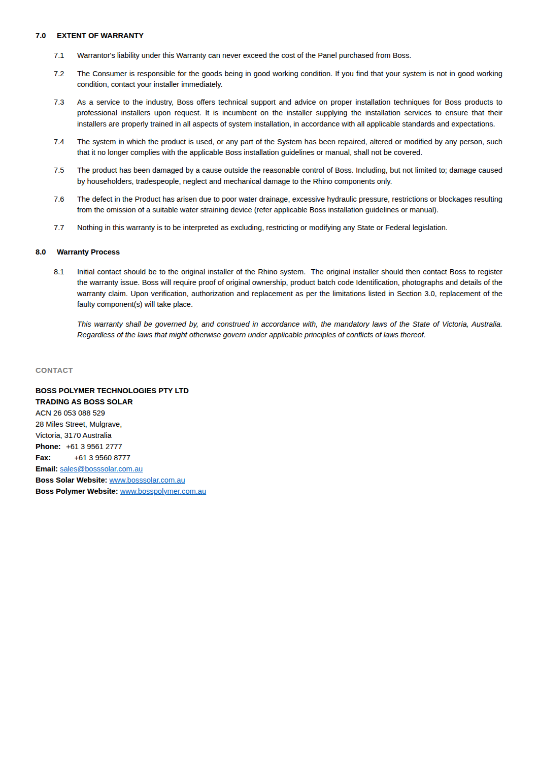7.0 EXTENT OF WARRANTY
7.1
Warrantor's liability under this Warranty can never exceed the cost of the Panel purchased from Boss.
7.2
The Consumer is responsible for the goods being in good working condition. If you find that your system is not in good working condition, contact your installer immediately.
7.3
As a service to the industry, Boss offers technical support and advice on proper installation techniques for Boss products to professional installers upon request. It is incumbent on the installer supplying the installation services to ensure that their installers are properly trained in all aspects of system installation, in accordance with all applicable standards and expectations.
7.4
The system in which the product is used, or any part of the System has been repaired, altered or modified by any person, such that it no longer complies with the applicable Boss installation guidelines or manual, shall not be covered.
7.5
The product has been damaged by a cause outside the reasonable control of Boss. Including, but not limited to; damage caused by householders, tradespeople, neglect and mechanical damage to the Rhino components only.
7.6
The defect in the Product has arisen due to poor water drainage, excessive hydraulic pressure, restrictions or blockages resulting from the omission of a suitable water straining device (refer applicable Boss installation guidelines or manual).
7.7
Nothing in this warranty is to be interpreted as excluding, restricting or modifying any State or Federal legislation.
8.0 Warranty Process
8.1
Initial contact should be to the original installer of the Rhino system. The original installer should then contact Boss to register the warranty issue. Boss will require proof of original ownership, product batch code Identification, photographs and details of the warranty claim. Upon verification, authorization and replacement as per the limitations listed in Section 3.0, replacement of the faulty component(s) will take place.
This warranty shall be governed by, and construed in accordance with, the mandatory laws of the State of Victoria, Australia. Regardless of the laws that might otherwise govern under applicable principles of conflicts of laws thereof.
CONTACT
BOSS POLYMER TECHNOLOGIES PTY LTD
TRADING AS BOSS SOLAR
ACN 26 053 088 529
28 Miles Street, Mulgrave,
Victoria, 3170 Australia
Phone: +61 3 9561 2777
Fax: +61 3 9560 8777
Email: sales@bosssolar.com.au
Boss Solar Website: www.bosssolar.com.au
Boss Polymer Website: www.bosspolymer.com.au